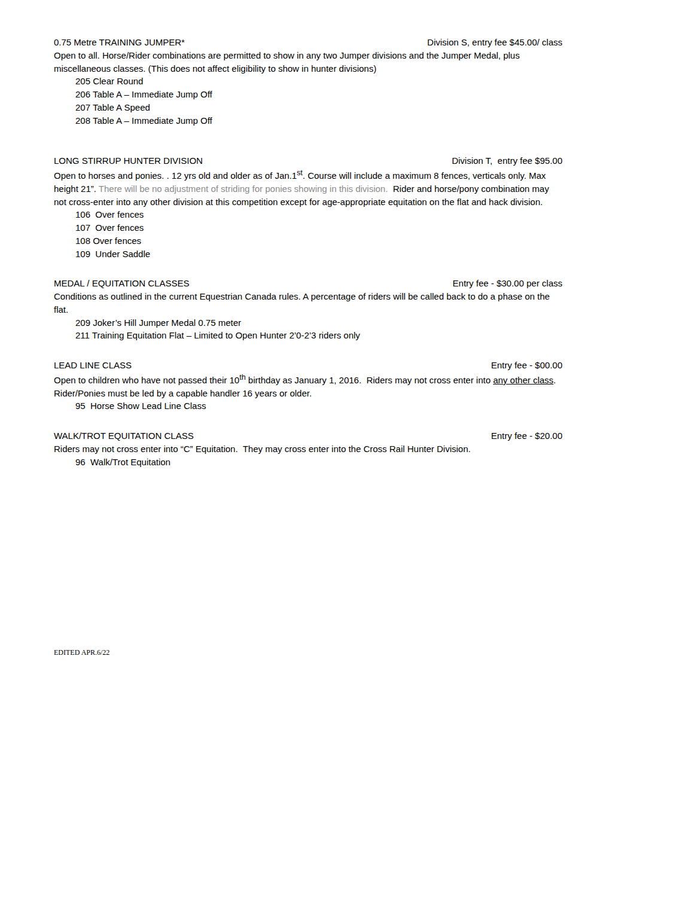0.75 Metre TRAINING JUMPER*
Division S, entry fee $45.00/ class
Open to all. Horse/Rider combinations are permitted to show in any two Jumper divisions and the Jumper Medal, plus miscellaneous classes. (This does not affect eligibility to show in hunter divisions)
205 Clear Round
206 Table A – Immediate Jump Off
207 Table A Speed
208 Table A – Immediate Jump Off
LONG STIRRUP HUNTER DIVISION
Division T, entry fee $95.00
Open to horses and ponies. . 12 yrs old and older as of Jan.1st. Course will include a maximum 8 fences, verticals only. Max height 21”. There will be no adjustment of striding for ponies showing in this division. Rider and horse/pony combination may not cross-enter into any other division at this competition except for age-appropriate equitation on the flat and hack division.
106 Over fences
107 Over fences
108 Over fences
109 Under Saddle
MEDAL / EQUITATION CLASSES
Entry fee - $30.00 per class
Conditions as outlined in the current Equestrian Canada rules. A percentage of riders will be called back to do a phase on the flat.
209 Joker’s Hill Jumper Medal 0.75 meter
211 Training Equitation Flat – Limited to Open Hunter 2’0-2’3 riders only
LEAD LINE CLASS
Entry fee - $00.00
Open to children who have not passed their 10th birthday as January 1, 2016. Riders may not cross enter into any other class. Rider/Ponies must be led by a capable handler 16 years or older.
95 Horse Show Lead Line Class
WALK/TROT EQUITATION CLASS
Entry fee - $20.00
Riders may not cross enter into “C” Equitation. They may cross enter into the Cross Rail Hunter Division.
96 Walk/Trot Equitation
EDITED APR.6/22